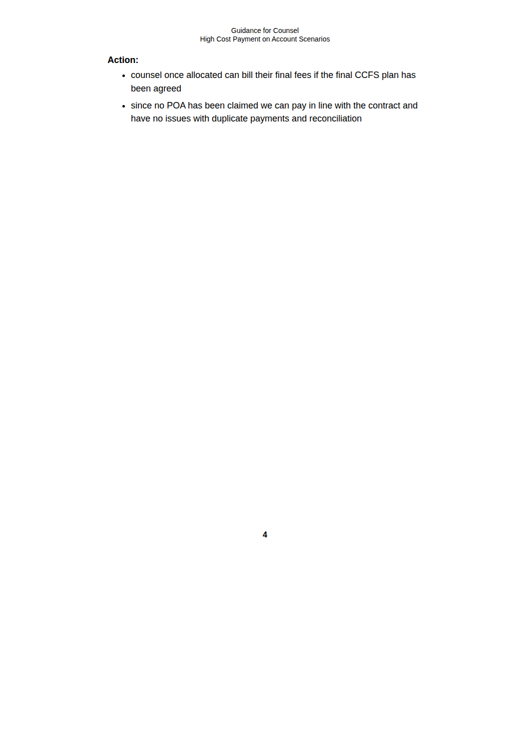Guidance for Counsel
High Cost Payment on Account Scenarios
Action:
counsel once allocated can bill their final fees if the final CCFS plan has been agreed
since no POA has been claimed we can pay in line with the contract and have no issues with duplicate payments and reconciliation
4